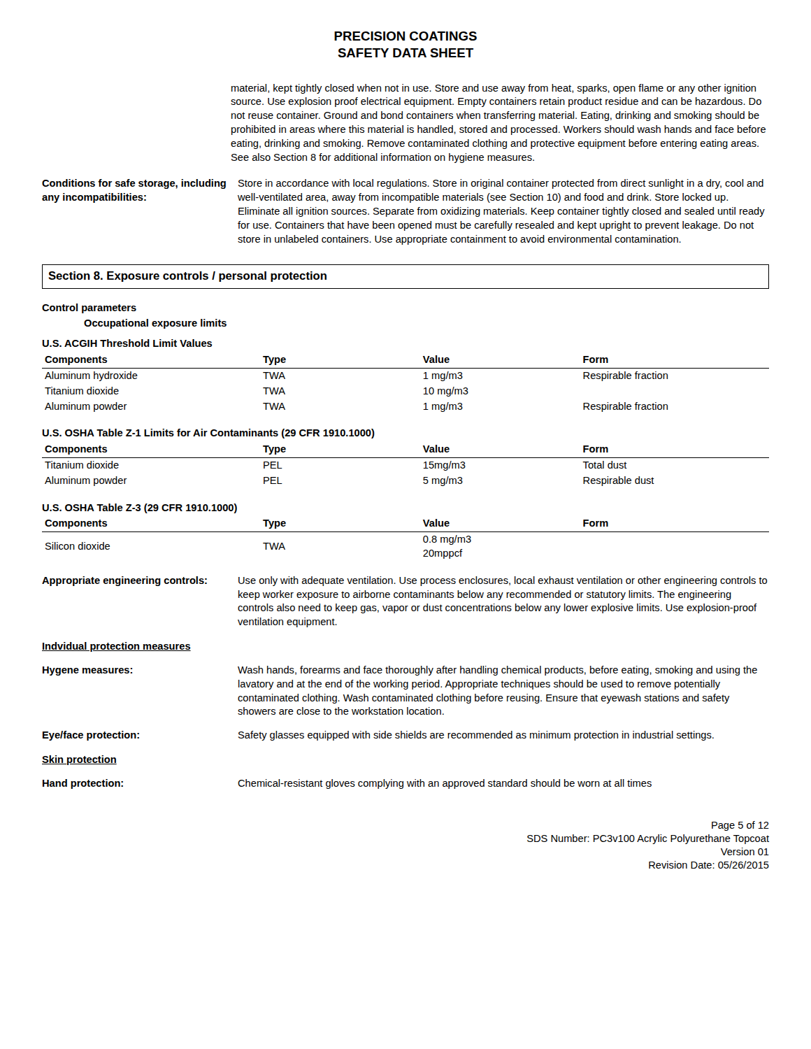PRECISION COATINGS
SAFETY DATA SHEET
material, kept tightly closed when not in use. Store and use away from heat, sparks, open flame or any other ignition source. Use explosion proof electrical equipment. Empty containers retain product residue and can be hazardous. Do not reuse container. Ground and bond containers when transferring material. Eating, drinking and smoking should be prohibited in areas where this material is handled, stored and processed. Workers should wash hands and face before eating, drinking and smoking. Remove contaminated clothing and protective equipment before entering eating areas. See also Section 8 for additional information on hygiene measures.
Conditions for safe storage, including any incompatibilities:
Store in accordance with local regulations. Store in original container protected from direct sunlight in a dry, cool and well-ventilated area, away from incompatible materials (see Section 10) and food and drink. Store locked up. Eliminate all ignition sources. Separate from oxidizing materials. Keep container tightly closed and sealed until ready for use. Containers that have been opened must be carefully resealed and kept upright to prevent leakage. Do not store in unlabeled containers. Use appropriate containment to avoid environmental contamination.
Section 8. Exposure controls / personal protection
Control parameters
Occupational exposure limits
U.S. ACGIH Threshold Limit Values
| Components | Type | Value | Form |
| --- | --- | --- | --- |
| Aluminum hydroxide | TWA | 1 mg/m3 | Respirable fraction |
| Titanium dioxide | TWA | 10 mg/m3 | |
| Aluminum powder | TWA | 1 mg/m3 | Respirable fraction |
U.S. OSHA Table Z-1 Limits for Air Contaminants (29 CFR 1910.1000)
| Components | Type | Value | Form |
| --- | --- | --- | --- |
| Titanium dioxide | PEL | 15mg/m3 | Total dust |
| Aluminum powder | PEL | 5 mg/m3 | Respirable dust |
U.S. OSHA Table Z-3 (29 CFR 1910.1000)
| Components | Type | Value | Form |
| --- | --- | --- | --- |
| Silicon dioxide | TWA | 0.8 mg/m3 20mppcf | |
Appropriate engineering controls:
Use only with adequate ventilation. Use process enclosures, local exhaust ventilation or other engineering controls to keep worker exposure to airborne contaminants below any recommended or statutory limits. The engineering controls also need to keep gas, vapor or dust concentrations below any lower explosive limits. Use explosion-proof ventilation equipment.
Indvidual protection measures
Hygene measures:
Wash hands, forearms and face thoroughly after handling chemical products, before eating, smoking and using the lavatory and at the end of the working period. Appropriate techniques should be used to remove potentially contaminated clothing. Wash contaminated clothing before reusing. Ensure that eyewash stations and safety showers are close to the workstation location.
Eye/face protection:
Safety glasses equipped with side shields are recommended as minimum protection in industrial settings.
Skin protection
Hand protection:
Chemical-resistant gloves complying with an approved standard should be worn at all times
Page 5 of 12
SDS Number: PC3v100 Acrylic Polyurethane Topcoat
Version 01
Revision Date: 05/26/2015